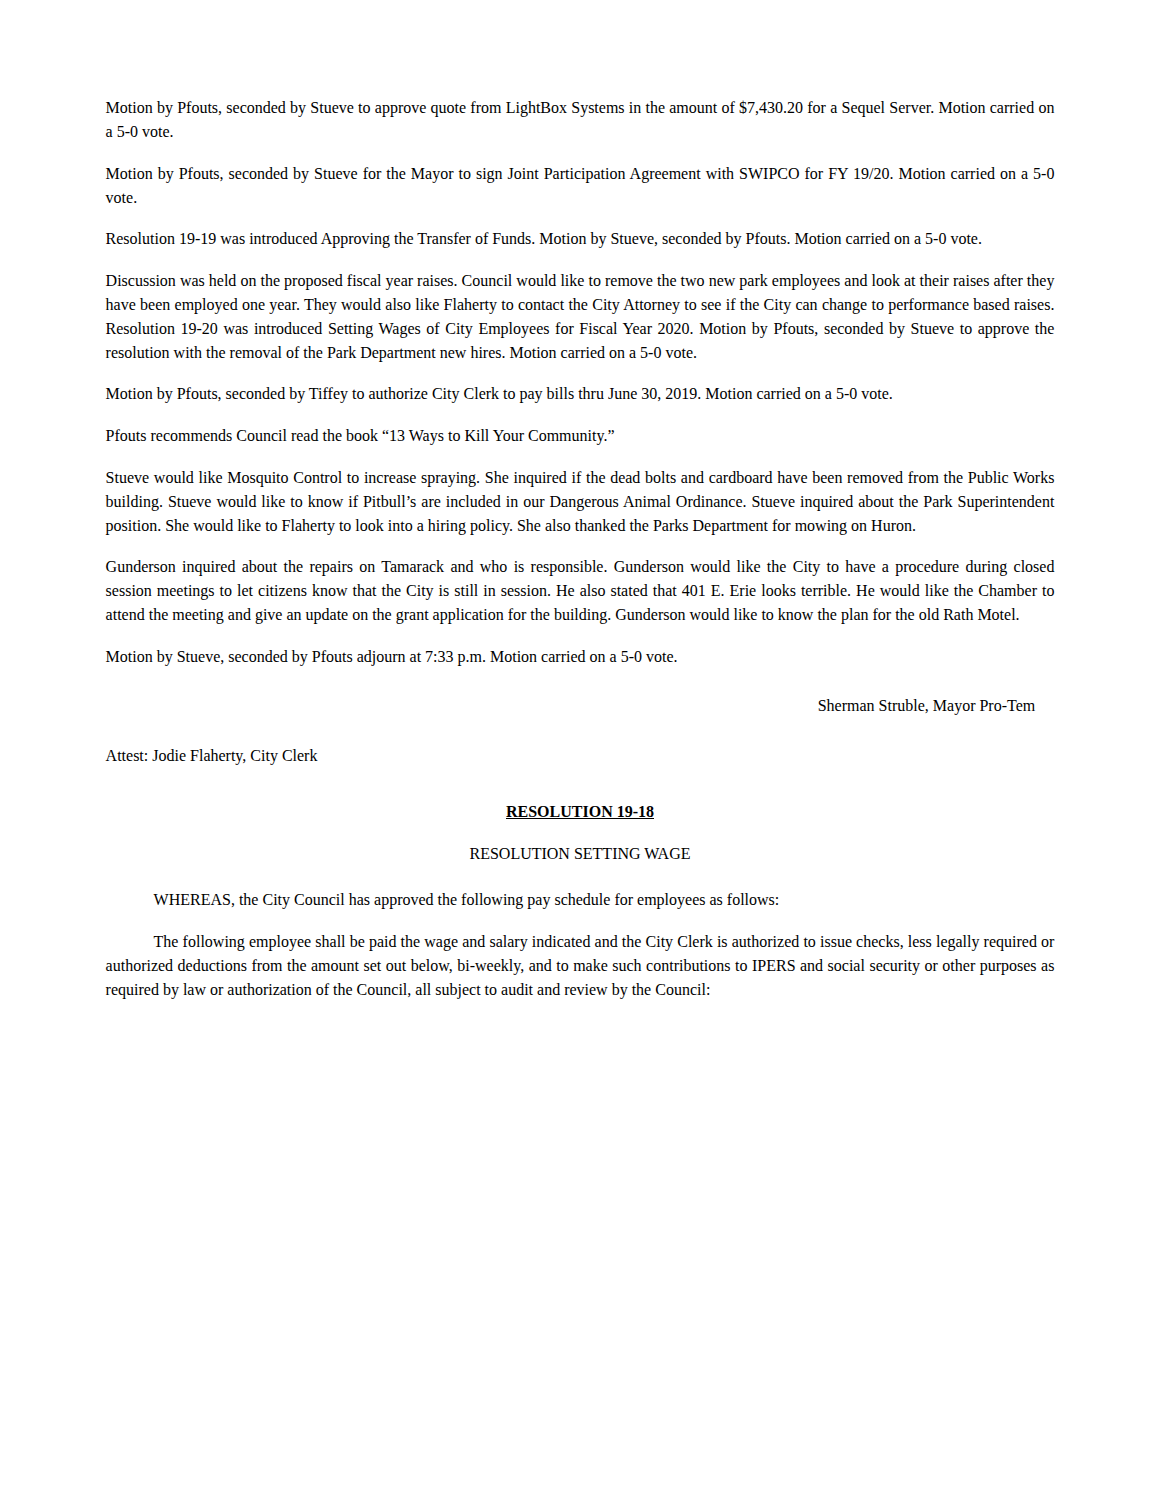Motion by Pfouts, seconded by Stueve to approve quote from LightBox Systems in the amount of $7,430.20 for a Sequel Server. Motion carried on a 5-0 vote.
Motion by Pfouts, seconded by Stueve for the Mayor to sign Joint Participation Agreement with SWIPCO for FY 19/20. Motion carried on a 5-0 vote.
Resolution 19-19 was introduced Approving the Transfer of Funds. Motion by Stueve, seconded by Pfouts. Motion carried on a 5-0 vote.
Discussion was held on the proposed fiscal year raises. Council would like to remove the two new park employees and look at their raises after they have been employed one year. They would also like Flaherty to contact the City Attorney to see if the City can change to performance based raises. Resolution 19-20 was introduced Setting Wages of City Employees for Fiscal Year 2020. Motion by Pfouts, seconded by Stueve to approve the resolution with the removal of the Park Department new hires. Motion carried on a 5-0 vote.
Motion by Pfouts, seconded by Tiffey to authorize City Clerk to pay bills thru June 30, 2019. Motion carried on a 5-0 vote.
Pfouts recommends Council read the book “13 Ways to Kill Your Community.”
Stueve would like Mosquito Control to increase spraying. She inquired if the dead bolts and cardboard have been removed from the Public Works building. Stueve would like to know if Pitbull’s are included in our Dangerous Animal Ordinance. Stueve inquired about the Park Superintendent position. She would like to Flaherty to look into a hiring policy. She also thanked the Parks Department for mowing on Huron.
Gunderson inquired about the repairs on Tamarack and who is responsible. Gunderson would like the City to have a procedure during closed session meetings to let citizens know that the City is still in session. He also stated that 401 E. Erie looks terrible. He would like the Chamber to attend the meeting and give an update on the grant application for the building. Gunderson would like to know the plan for the old Rath Motel.
Motion by Stueve, seconded by Pfouts adjourn at 7:33 p.m. Motion carried on a 5-0 vote.
Sherman Struble, Mayor Pro-Tem
Attest: Jodie Flaherty, City Clerk
RESOLUTION 19-18
RESOLUTION SETTING WAGE
WHEREAS, the City Council has approved the following pay schedule for employees as follows:
The following employee shall be paid the wage and salary indicated and the City Clerk is authorized to issue checks, less legally required or authorized deductions from the amount set out below, bi-weekly, and to make such contributions to IPERS and social security or other purposes as required by law or authorization of the Council, all subject to audit and review by the Council: